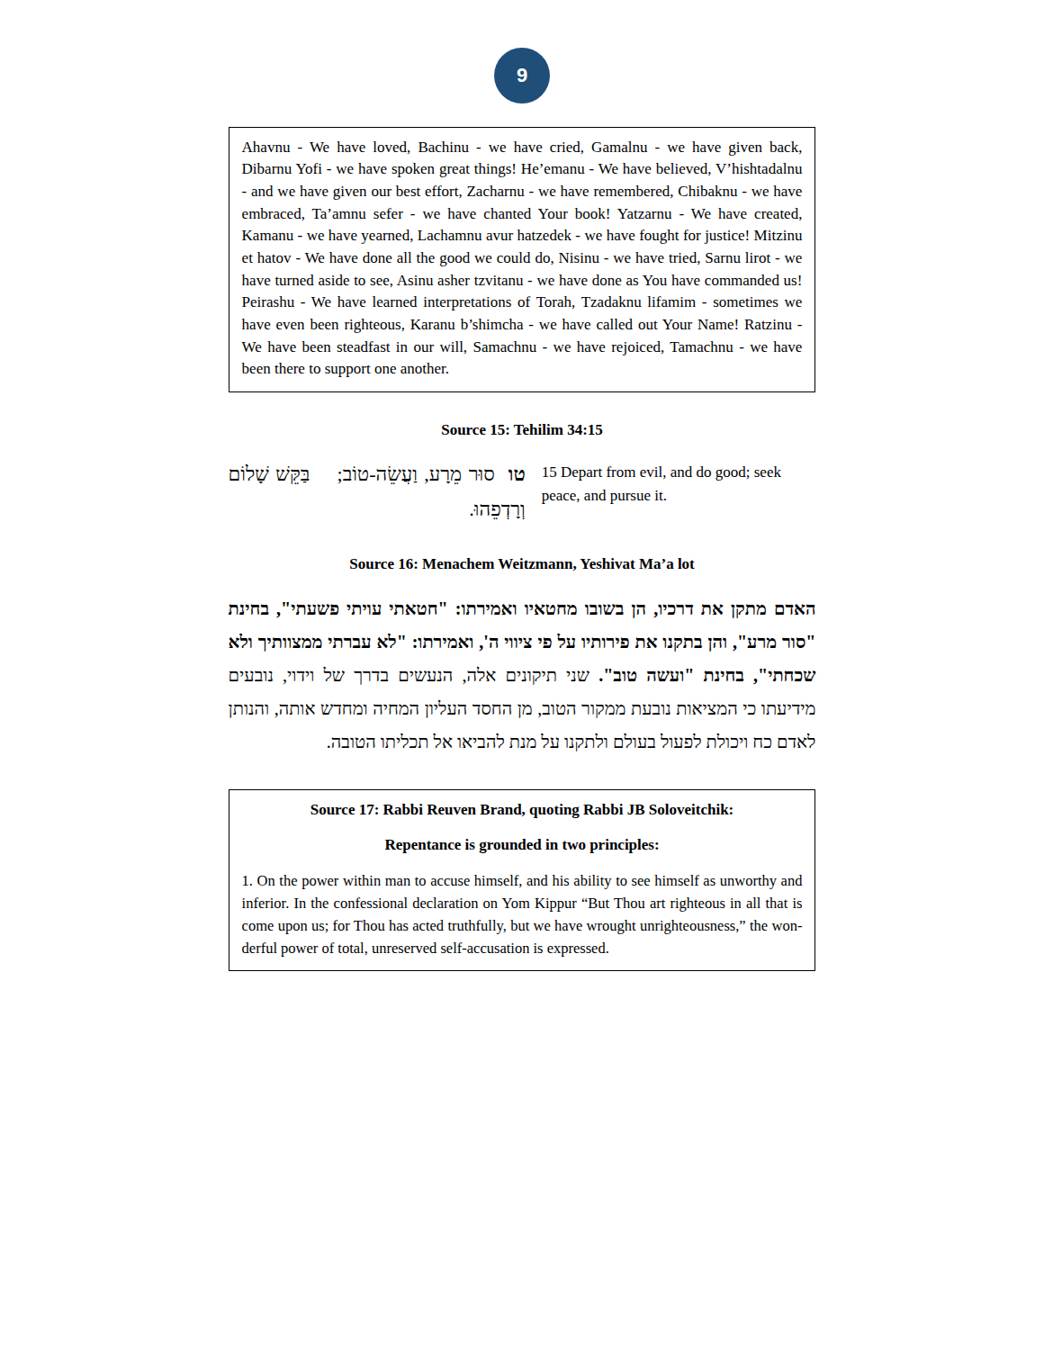9
Ahavnu - We have loved, Bachinu - we have cried, Gamalnu - we have given back, Dibarnu Yofi - we have spoken great things! He’emanu - We have believed, V’hishtadalnu - and we have given our best effort, Zacharnu - we have remembered, Chibaknu - we have embraced, Ta’amnu sefer - we have chanted Your book! Yatzarnu - We have created, Kamanu - we have yearned, Lachamnu avur hatzedek - we have fought for justice! Mitzinu et hatov - We have done all the good we could do, Nisinu - we have tried, Sarnu lirot - we have turned aside to see, Asinu asher tzvitanu - we have done as You have commanded us! Peirashu - We have learned interpretations of Torah, Tzadaknu lifamim - sometimes we have even been righteous, Karanu b’shimcha - we have called out Your Name! Ratzinu - We have been steadfast in our will, Samachnu - we have rejoiced, Tamachnu - we have been there to support one another.
Source 15: Tehilim 34:15
15 Depart from evil, and do good; seek peace, and pursue it.
טו סוּר מֵרָע, וַעֲשֵׂה‑טוֹב; בַּקֵּשׁ שָׁלוֹם וְרָדְפֵהוּ.
Source 16: Menachem Weitzmann, Yeshivat Ma’a lot
האדם מתקן את דרכיו, הן בשובו מחטאיו ואמירתו: "חטאתי עויתי פשעתי", בחינת "סור מרע", והן בתקנו את פירותיו על פי ציווי ה', ואמירתו: "לא עברתי ממצוותיך ולא שכחתי", בחינת "ועשה טוב". שני תיקונים אלה, הנעשים בדרך של וידוי, נובעים מידיעתו כי המציאות נובעת ממקור הטוב, מן החסד העליון המחיה ומחדש אותה, והנותן לאדם כח ויכולת לפעול בעולם ולתקנו על מנת להביאו אל תכליתו הטובה.
Source 17: Rabbi Reuven Brand, quoting Rabbi JB Soloveitchik:
Repentance is grounded in two principles:
1. On the power within man to accuse himself, and his ability to see himself as unworthy and inferior. In the confessional declaration on Yom Kippur “But Thou art righteous in all that is come upon us; for Thou has acted truthfully, but we have wrought unrighteousness,” the wonderful power of total, unreserved self-accusation is expressed.